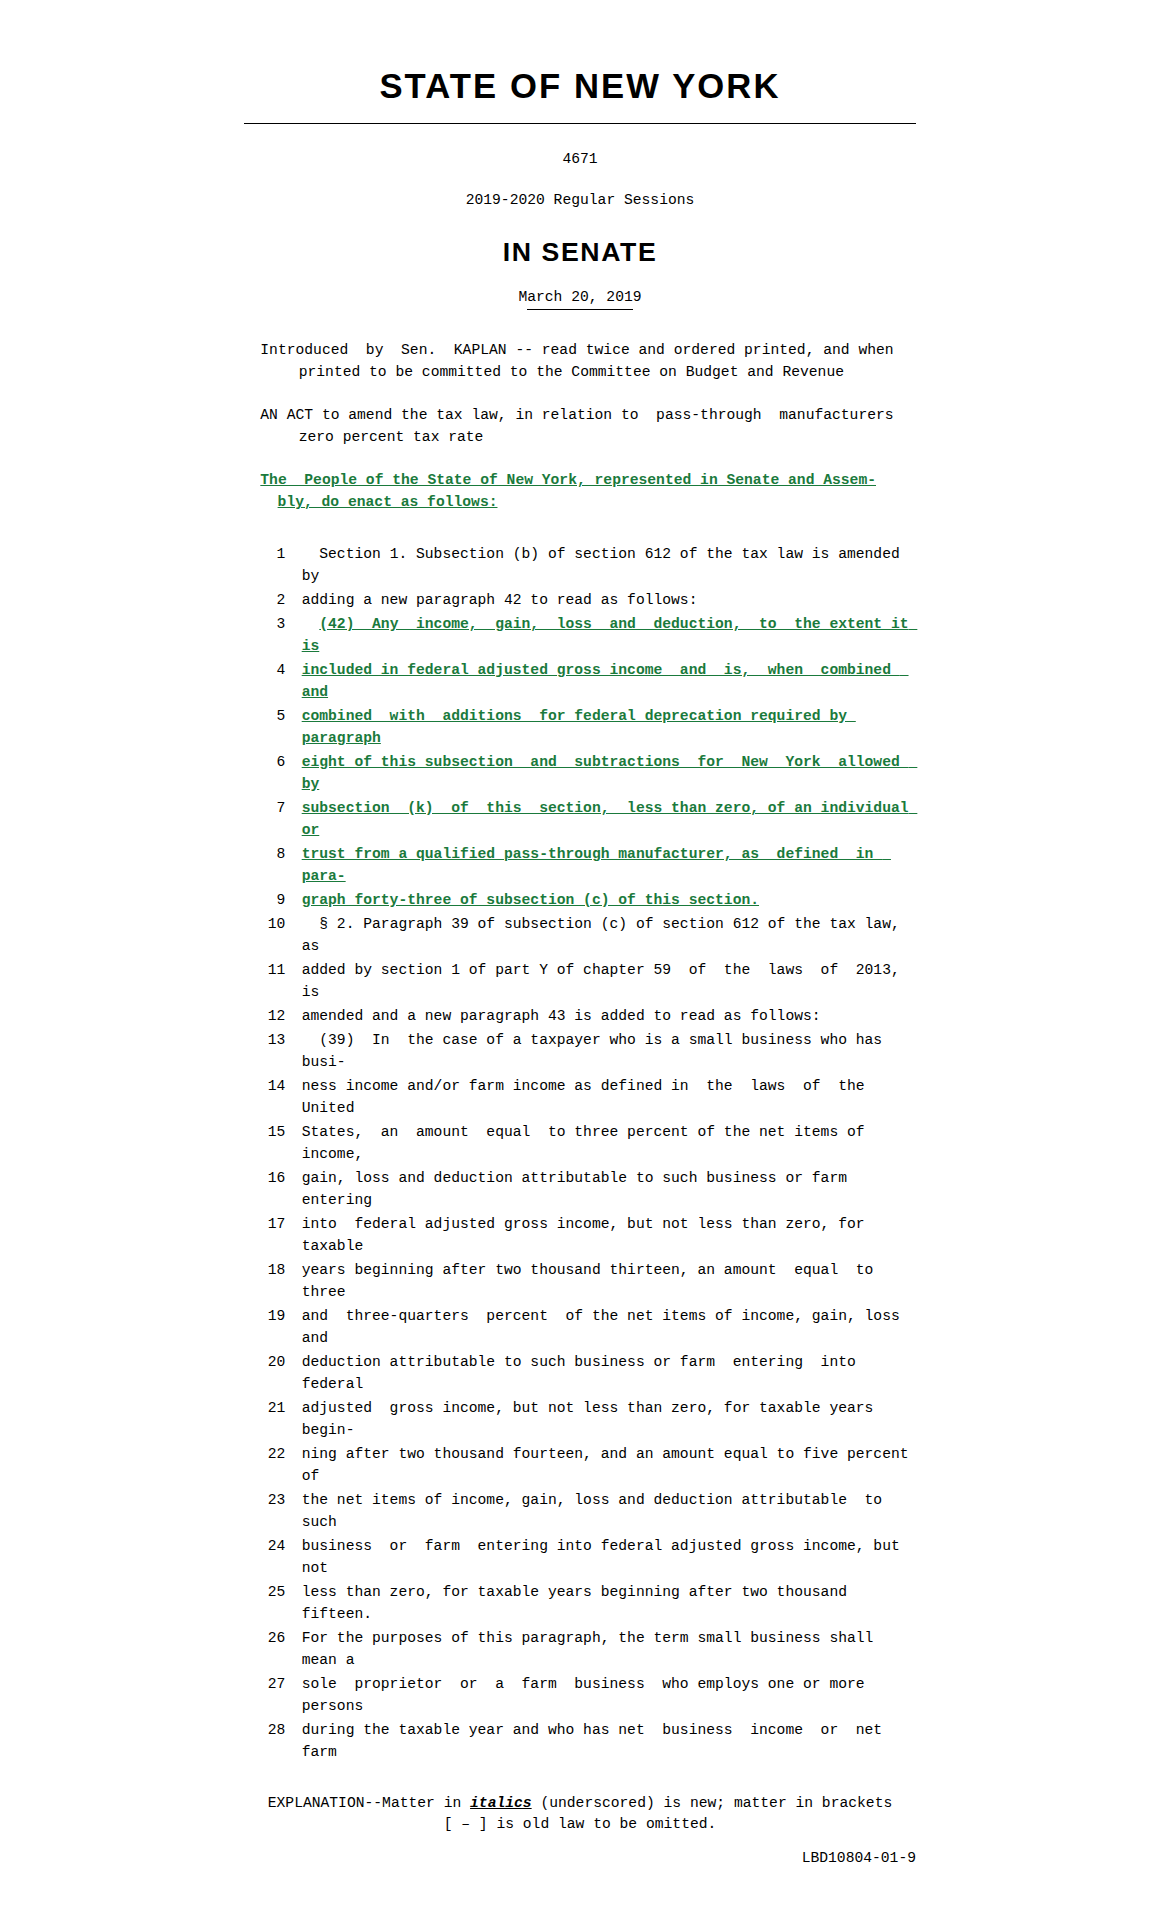STATE OF NEW YORK
4671
2019-2020 Regular Sessions
IN SENATE
March 20, 2019
Introduced by Sen. KAPLAN -- read twice and ordered printed, and when printed to be committed to the Committee on Budget and Revenue
AN ACT to amend the tax law, in relation to pass-through manufacturers zero percent tax rate
The People of the State of New York, represented in Senate and Assem-
bly, do enact as follows:
| 1 | Section 1. Subsection (b) of section 612 of the tax law is amended by |
| 2 | adding a new paragraph 42 to read as follows: |
| 3 | (42) Any income, gain, loss and deduction, to the extent it is |
| 4 | included in federal adjusted gross income and is, when combined and |
| 5 | combined with additions for federal deprecation required by paragraph |
| 6 | eight of this subsection and subtractions for New York allowed by |
| 7 | subsection (k) of this section, less than zero, of an individual or |
| 8 | trust from a qualified pass-through manufacturer, as defined in para- |
| 9 | graph forty-three of subsection (c) of this section. |
| 10 | § 2. Paragraph 39 of subsection (c) of section 612 of the tax law, as |
| 11 | added by section 1 of part Y of chapter 59 of the laws of 2013, is |
| 12 | amended and a new paragraph 43 is added to read as follows: |
| 13 | (39) In the case of a taxpayer who is a small business who has busi- |
| 14 | ness income and/or farm income as defined in the laws of the United |
| 15 | States, an amount equal to three percent of the net items of income, |
| 16 | gain, loss and deduction attributable to such business or farm entering |
| 17 | into federal adjusted gross income, but not less than zero, for taxable |
| 18 | years beginning after two thousand thirteen, an amount equal to three |
| 19 | and three-quarters percent of the net items of income, gain, loss and |
| 20 | deduction attributable to such business or farm entering into federal |
| 21 | adjusted gross income, but not less than zero, for taxable years begin- |
| 22 | ning after two thousand fourteen, and an amount equal to five percent of |
| 23 | the net items of income, gain, loss and deduction attributable to such |
| 24 | business or farm entering into federal adjusted gross income, but not |
| 25 | less than zero, for taxable years beginning after two thousand fifteen. |
| 26 | For the purposes of this paragraph, the term small business shall mean a |
| 27 | sole proprietor or a farm business who employs one or more persons |
| 28 | during the taxable year and who has net business income or net farm |
EXPLANATION--Matter in italics (underscored) is new; matter in brackets
[ – ] is old law to be omitted.
LBD10804-01-9